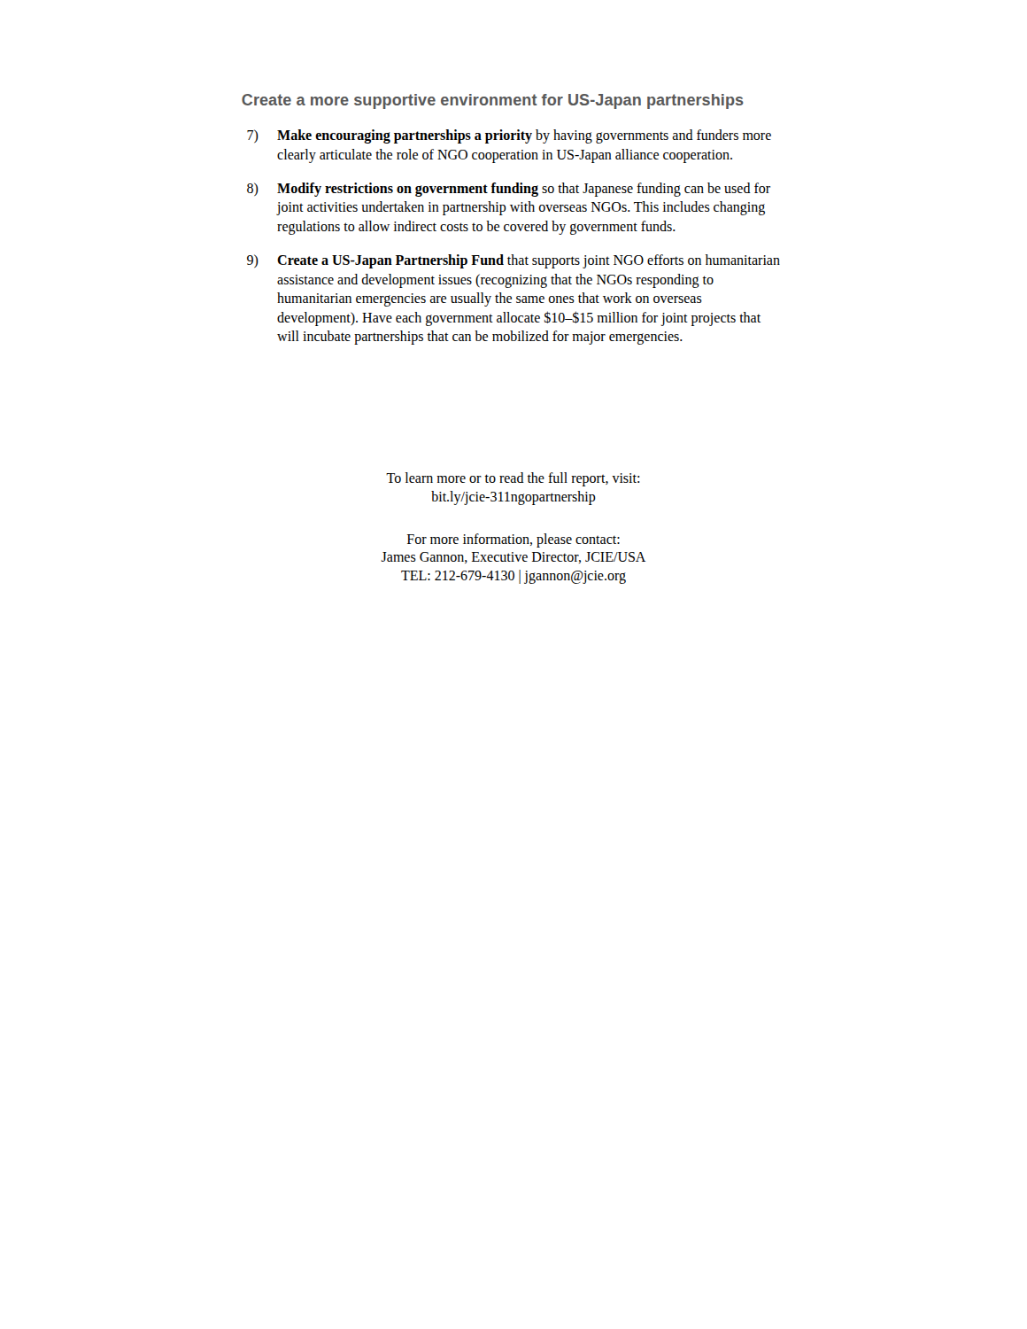Create a more supportive environment for US-Japan partnerships
7) Make encouraging partnerships a priority by having governments and funders more clearly articulate the role of NGO cooperation in US-Japan alliance cooperation.
8) Modify restrictions on government funding so that Japanese funding can be used for joint activities undertaken in partnership with overseas NGOs. This includes changing regulations to allow indirect costs to be covered by government funds.
9) Create a US-Japan Partnership Fund that supports joint NGO efforts on humanitarian assistance and development issues (recognizing that the NGOs responding to humanitarian emergencies are usually the same ones that work on overseas development). Have each government allocate $10–$15 million for joint projects that will incubate partnerships that can be mobilized for major emergencies.
To learn more or to read the full report, visit:
bit.ly/jcie-311ngopartnership
For more information, please contact:
James Gannon, Executive Director, JCIE/USA
TEL: 212-679-4130 | jgannon@jcie.org